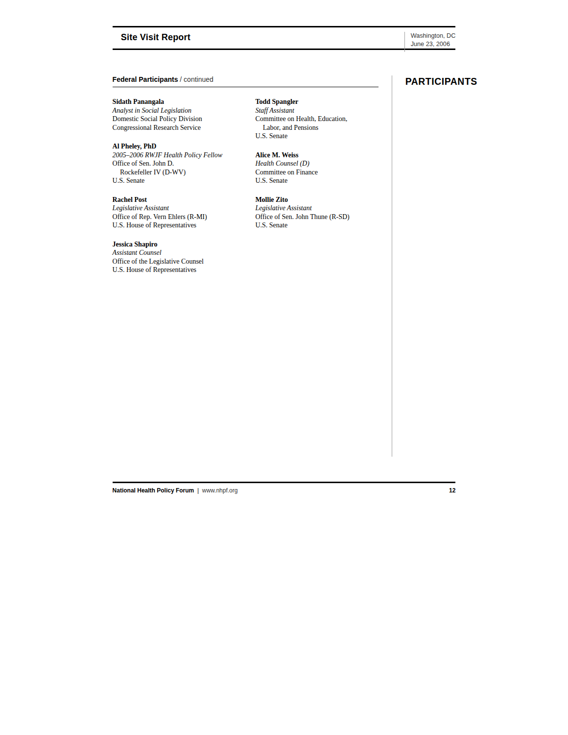Site Visit Report
Washington, DC
June 23, 2006
Federal Participants / continued
Sidath Panangala
Analyst in Social Legislation
Domestic Social Policy Division
Congressional Research Service
Al Pheley, PhD
2005–2006 RWJF Health Policy Fellow
Office of Sen. John D.Rockefeller IV (D-WV) U.S. Senate
Rachel Post
Legislative Assistant
Office of Rep. Vern Ehlers (R-MI)
U.S. House of Representatives
Jessica Shapiro
Assistant Counsel
Office of the Legislative Counsel
U.S. House of Representatives
Todd Spangler
Staff Assistant
Committee on Health, Education,Labor, and Pensions U.S. Senate
Alice M. Weiss
Health Counsel (D)
Committee on Finance
U.S. Senate
Mollie Zito
Legislative Assistant
Office of Sen. John Thune (R-SD)
U.S. Senate
PARTICIPANTS
National Health Policy Forum | www.nhpf.org
12